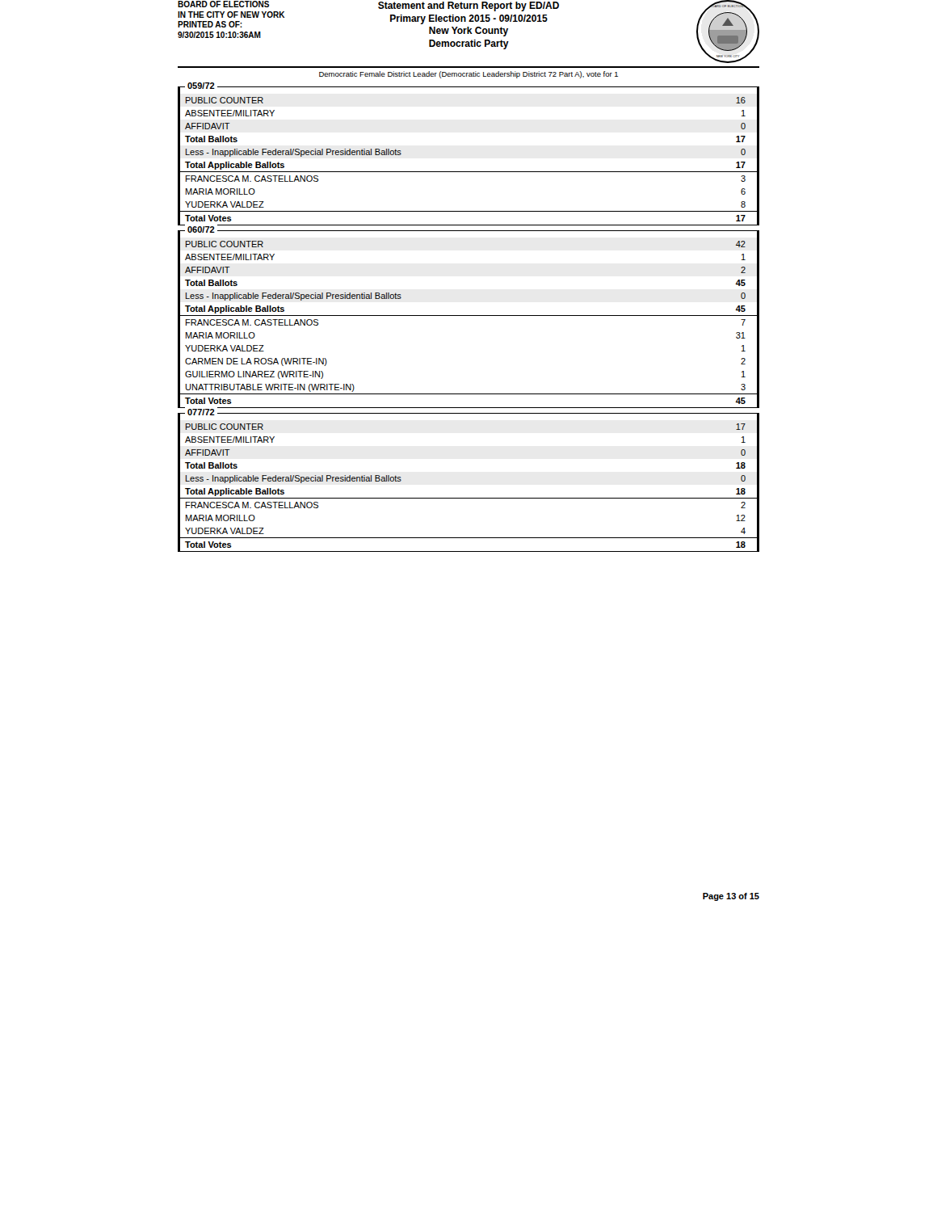BOARD OF ELECTIONS
IN THE CITY OF NEW YORK
PRINTED AS OF:
9/30/2015 10:10:36AM
Statement and Return Report by ED/AD
Primary Election 2015 - 09/10/2015
New York County
Democratic Party
Democratic Female District Leader (Democratic Leadership District 72 Part A), vote for 1
059/72
| PUBLIC COUNTER | 16 |
| ABSENTEE/MILITARY | 1 |
| AFFIDAVIT | 0 |
| Total Ballots | 17 |
| Less - Inapplicable Federal/Special Presidential Ballots | 0 |
| Total Applicable Ballots | 17 |
| FRANCESCA M. CASTELLANOS | 3 |
| MARIA MORILLO | 6 |
| YUDERKA VALDEZ | 8 |
| Total Votes | 17 |
060/72
| PUBLIC COUNTER | 42 |
| ABSENTEE/MILITARY | 1 |
| AFFIDAVIT | 2 |
| Total Ballots | 45 |
| Less - Inapplicable Federal/Special Presidential Ballots | 0 |
| Total Applicable Ballots | 45 |
| FRANCESCA M. CASTELLANOS | 7 |
| MARIA MORILLO | 31 |
| YUDERKA VALDEZ | 1 |
| CARMEN DE LA ROSA (WRITE-IN) | 2 |
| GUILIERMO LINAREZ (WRITE-IN) | 1 |
| UNATTRIBUTABLE WRITE-IN (WRITE-IN) | 3 |
| Total Votes | 45 |
077/72
| PUBLIC COUNTER | 17 |
| ABSENTEE/MILITARY | 1 |
| AFFIDAVIT | 0 |
| Total Ballots | 18 |
| Less - Inapplicable Federal/Special Presidential Ballots | 0 |
| Total Applicable Ballots | 18 |
| FRANCESCA M. CASTELLANOS | 2 |
| MARIA MORILLO | 12 |
| YUDERKA VALDEZ | 4 |
| Total Votes | 18 |
Page 13 of 15